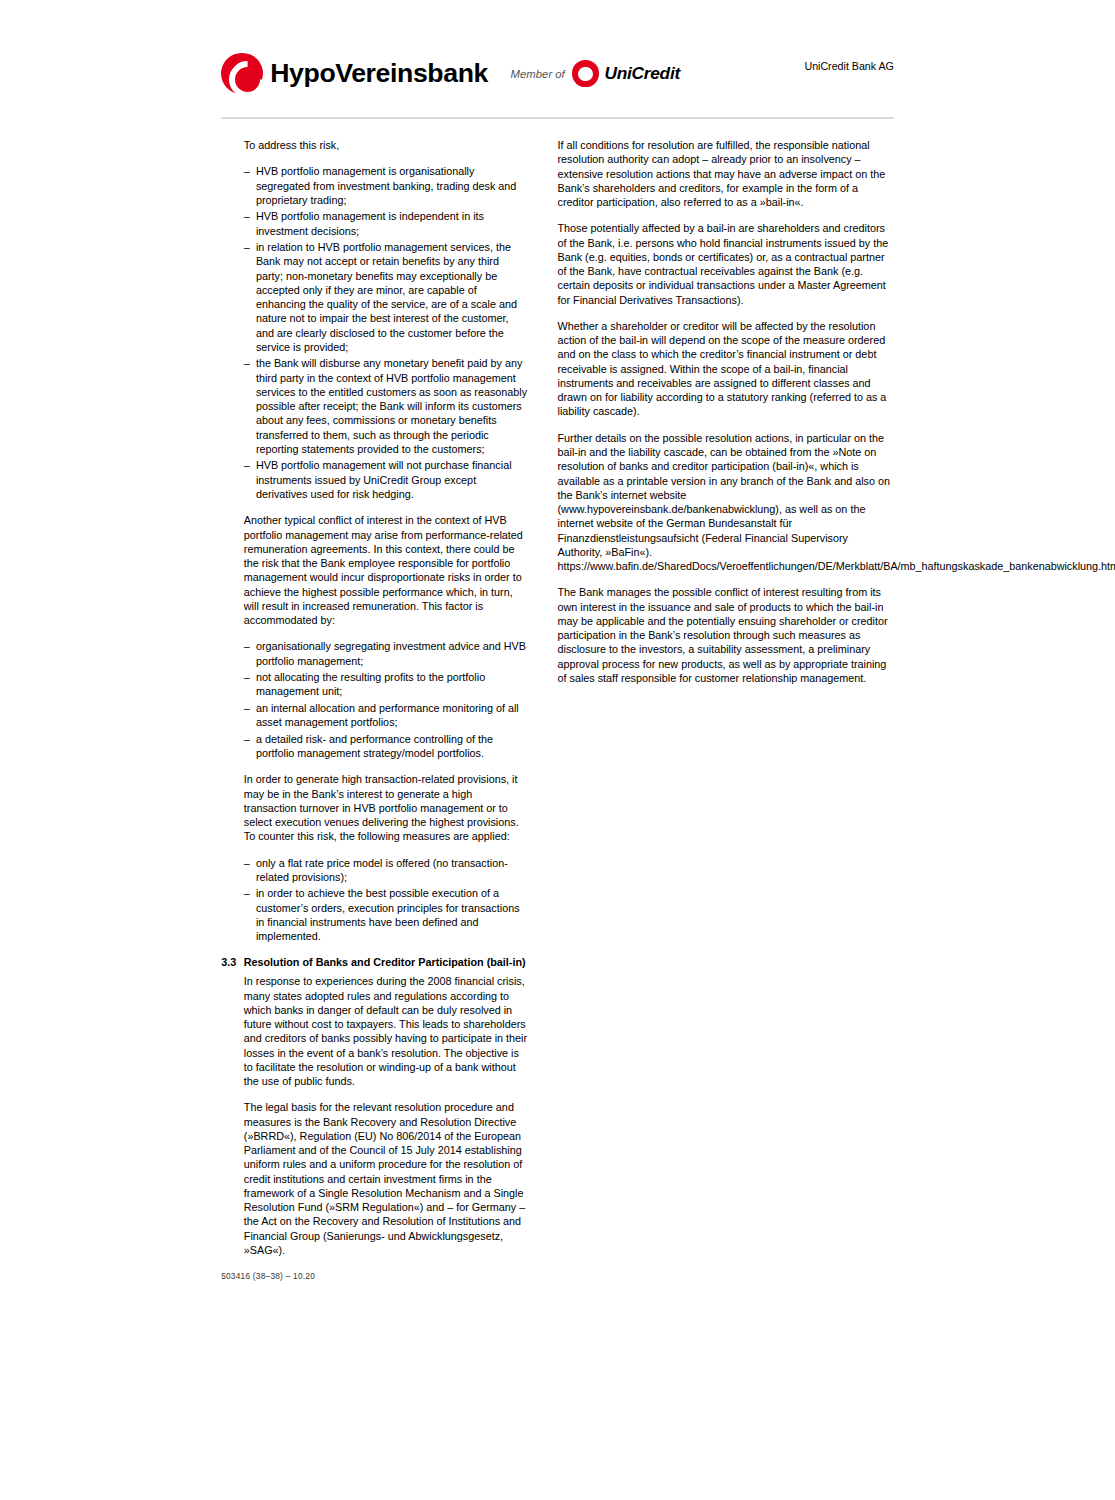HypoVereinsbank
Member of
UniCredit
UniCredit Bank AG
To address this risk,
HVB portfolio management is organisationally segregated from investment banking, trading desk and proprietary trading;
HVB portfolio management is independent in its investment decisions;
in relation to HVB portfolio management services, the Bank may not accept or retain benefits by any third party; non-monetary benefits may exceptionally be accepted only if they are minor, are capable of enhancing the quality of the service, are of a scale and nature not to impair the best interest of the customer, and are clearly disclosed to the customer before the service is provided;
the Bank will disburse any monetary benefit paid by any third party in the context of HVB portfolio management services to the entitled customers as soon as reasonably possible after receipt; the Bank will inform its customers about any fees, commissions or monetary benefits transferred to them, such as through the periodic reporting statements provided to the customers;
HVB portfolio management will not purchase financial instruments issued by UniCredit Group except derivatives used for risk hedging.
Another typical conflict of interest in the context of HVB portfolio management may arise from performance-related remuneration agreements. In this context, there could be the risk that the Bank employee responsible for portfolio management would incur disproportionate risks in order to achieve the highest possible performance which, in turn, will result in increased remuneration. This factor is accommodated by:
organisationally segregating investment advice and HVB portfolio management;
not allocating the resulting profits to the portfolio management unit;
an internal allocation and performance monitoring of all asset management portfolios;
a detailed risk- and performance controlling of the portfolio management strategy/model portfolios.
In order to generate high transaction-related provisions, it may be in the Bank’s interest to generate a high transaction turnover in HVB portfolio management or to select execution venues delivering the highest provisions. To counter this risk, the following measures are applied:
only a flat rate price model is offered (no transaction-related provisions);
in order to achieve the best possible execution of a customer’s orders, execution principles for transactions in financial instruments have been defined and implemented.
3.3 Resolution of Banks and Creditor Participation (bail-in)
In response to experiences during the 2008 financial crisis, many states adopted rules and regulations according to which banks in danger of default can be duly resolved in future without cost to taxpayers. This leads to shareholders and creditors of banks possibly having to participate in their losses in the event of a bank’s resolution. The objective is to facilitate the resolution or winding-up of a bank without the use of public funds.
The legal basis for the relevant resolution procedure and measures is the Bank Recovery and Resolution Directive (»BRRD«), Regulation (EU) No 806/2014 of the European Parliament and of the Council of 15 July 2014 establishing uniform rules and a uniform procedure for the resolution of credit institutions and certain investment firms in the framework of a Single Resolution Mechanism and a Single Resolution Fund (»SRM Regulation«) and – for Germany – the Act on the Recovery and Resolution of Institutions and Financial Group (Sanierungs- und Abwicklungsgesetz, »SAG«).
If all conditions for resolution are fulfilled, the responsible national resolution authority can adopt – already prior to an insolvency – extensive resolution actions that may have an adverse impact on the Bank’s shareholders and creditors, for example in the form of a creditor participation, also referred to as a »bail-in«.
Those potentially affected by a bail-in are shareholders and creditors of the Bank, i.e. persons who hold financial instruments issued by the Bank (e.g. equities, bonds or certificates) or, as a contractual partner of the Bank, have contractual receivables against the Bank (e.g. certain deposits or individual transactions under a Master Agreement for Financial Derivatives Transactions).
Whether a shareholder or creditor will be affected by the resolution action of the bail-in will depend on the scope of the measure ordered and on the class to which the creditor’s financial instrument or debt receivable is assigned. Within the scope of a bail-in, financial instruments and receivables are assigned to different classes and drawn on for liability according to a statutory ranking (referred to as a liability cascade).
Further details on the possible resolution actions, in particular on the bail-in and the liability cascade, can be obtained from the »Note on resolution of banks and creditor participation (bail-in)«, which is available as a printable version in any branch of the Bank and also on the Bank’s internet website (www.hypovereinsbank.de/bankenabwicklung), as well as on the internet website of the German Bundesanstalt für Finanzdienstleistungsaufsicht (Federal Financial Supervisory Authority, »BaFin«). https://www.bafin.de/SharedDocs/Veroeffentlichungen/DE/Merkblatt/BA/mb_haftungskaskade_bankenabwicklung.html.
The Bank manages the possible conflict of interest resulting from its own interest in the issuance and sale of products to which the bail-in may be applicable and the potentially ensuing shareholder or creditor participation in the Bank’s resolution through such measures as disclosure to the investors, a suitability assessment, a preliminary approval process for new products, as well as by appropriate training of sales staff responsible for customer relationship management.
503416 (38–38) – 10.20